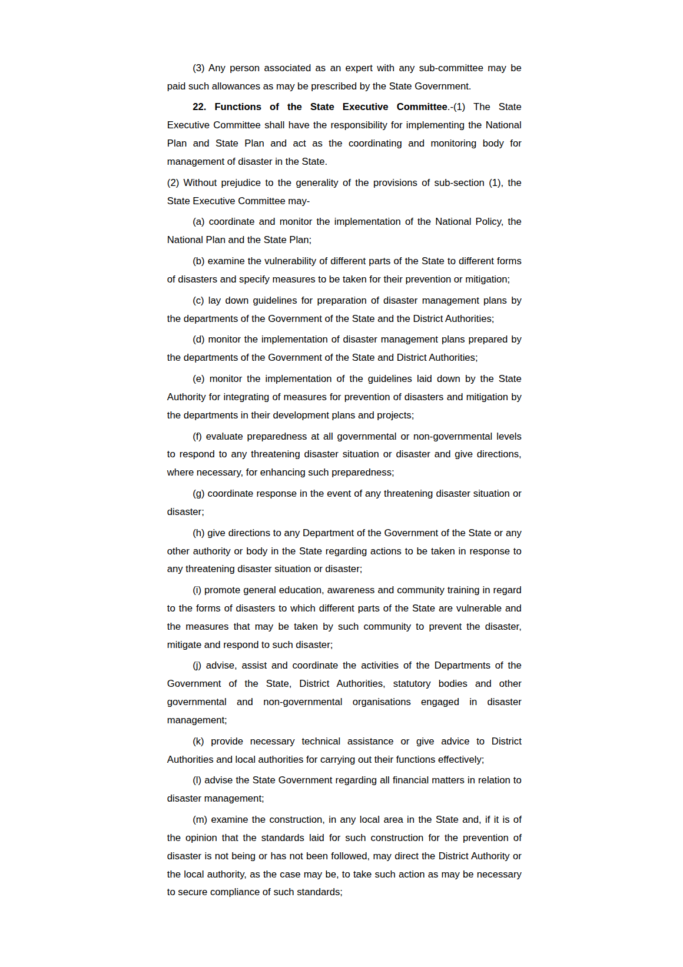(3) Any person associated as an expert with any sub-committee may be paid such allowances as may be prescribed by the State Government.
22. Functions of the State Executive Committee.-(1) The State Executive Committee shall have the responsibility for implementing the National Plan and State Plan and act as the coordinating and monitoring body for management of disaster in the State.
(2) Without prejudice to the generality of the provisions of sub-section (1), the State Executive Committee may-
(a) coordinate and monitor the implementation of the National Policy, the National Plan and the State Plan;
(b) examine the vulnerability of different parts of the State to different forms of disasters and specify measures to be taken for their prevention or mitigation;
(c) lay down guidelines for preparation of disaster management plans by the departments of the Government of the State and the District Authorities;
(d) monitor the implementation of disaster management plans prepared by the departments of the Government of the State and District Authorities;
(e) monitor the implementation of the guidelines laid down by the State Authority for integrating of measures for prevention of disasters and mitigation by the departments in their development plans and projects;
(f) evaluate preparedness at all governmental or non-governmental levels to respond to any threatening disaster situation or disaster and give directions, where necessary, for enhancing such preparedness;
(g) coordinate response in the event of any threatening disaster situation or disaster;
(h) give directions to any Department of the Government of the State or any other authority or body in the State regarding actions to be taken in response to any threatening disaster situation or disaster;
(i) promote general education, awareness and community training in regard to the forms of disasters to which different parts of the State are vulnerable and the measures that may be taken by such community to prevent the disaster, mitigate and respond to such disaster;
(j) advise, assist and coordinate the activities of the Departments of the Government of the State, District Authorities, statutory bodies and other governmental and non-governmental organisations engaged in disaster management;
(k) provide necessary technical assistance or give advice to District Authorities and local authorities for carrying out their functions effectively;
(l) advise the State Government regarding all financial matters in relation to disaster management;
(m) examine the construction, in any local area in the State and, if it is of the opinion that the standards laid for such construction for the prevention of disaster is not being or has not been followed, may direct the District Authority or the local authority, as the case may be, to take such action as may be necessary to secure compliance of such standards;